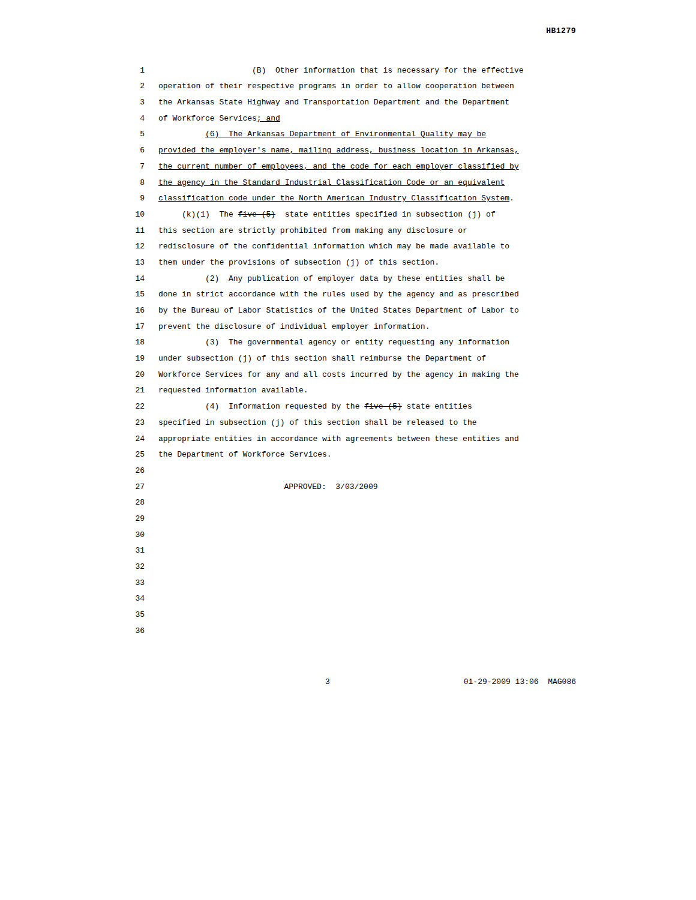HB1279
| 1 | (B) Other information that is necessary for the effective |
| 2 | operation of their respective programs in order to allow cooperation between |
| 3 | the Arkansas State Highway and Transportation Department and the Department |
| 4 | of Workforce Services ; and |
| 5 | (6) The Arkansas Department of Environmental Quality may be |
| 6 | provided the employer's name, mailing address, business location in Arkansas, |
| 7 | the current number of employees, and the code for each employer classified by |
| 8 | the agency in the Standard Industrial Classification Code or an equivalent |
| 9 | classification code under the North American Industry Classification System . |
| 10 | (k)(1) The five (5) state entities specified in subsection (j) of |
| 11 | this section are strictly prohibited from making any disclosure or |
| 12 | redisclosure of the confidential information which may be made available to |
| 13 | them under the provisions of subsection (j) of this section. |
| 14 | (2) Any publication of employer data by these entities shall be |
| 15 | done in strict accordance with the rules used by the agency and as prescribed |
| 16 | by the Bureau of Labor Statistics of the United States Department of Labor to |
| 17 | prevent the disclosure of individual employer information. |
| 18 | (3) The governmental agency or entity requesting any information |
| 19 | under subsection (j) of this section shall reimburse the Department of |
| 20 | Workforce Services for any and all costs incurred by the agency in making the |
| 21 | requested information available. |
| 22 | (4) Information requested by the five (5) state entities |
| 23 | specified in subsection (j) of this section shall be released to the |
| 24 | appropriate entities in accordance with agreements between these entities and |
| 25 | the Department of Workforce Services. |
| 26 | |
| 27 | APPROVED: 3/03/2009 |
| 28 | |
| 29 | |
| 30 | |
| 31 | |
| 32 | |
| 33 | |
| 34 | |
| 35 | |
| 36 | |
3 01-29-2009 13:06 MAG086